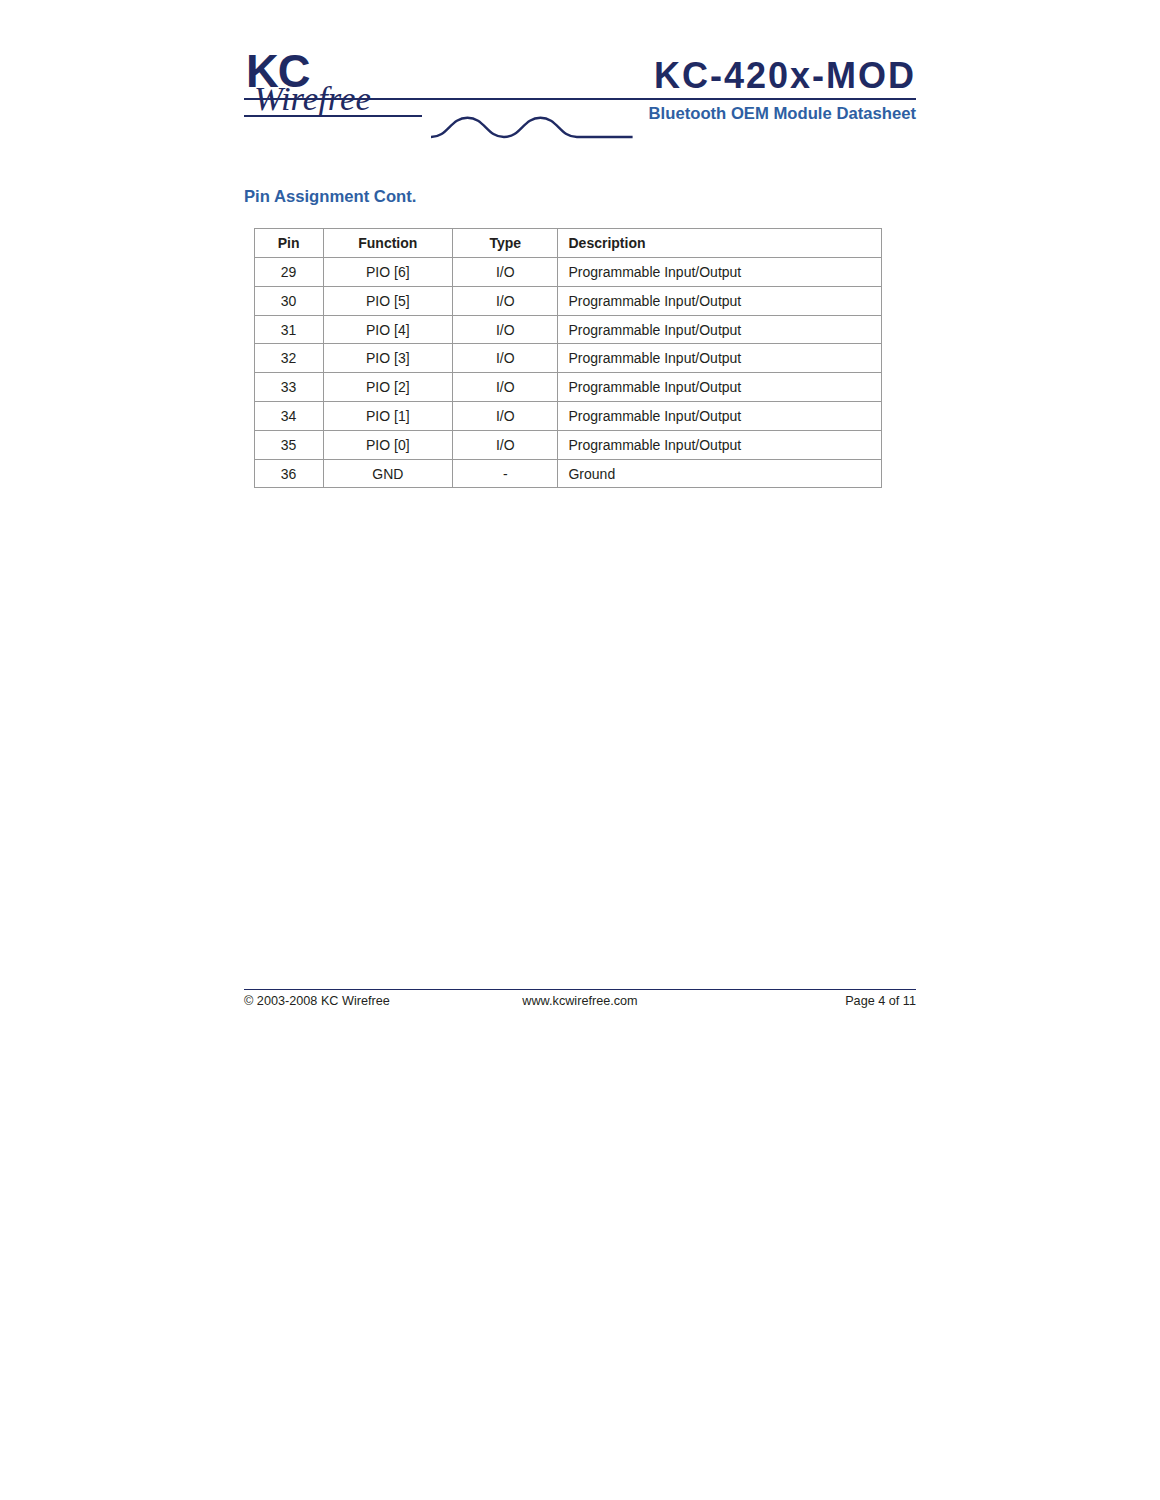KC
Wirefree
KC-420x-MOD
Bluetooth OEM Module Datasheet
Pin Assignment Cont.
| Pin | Function | Type | Description |
| --- | --- | --- | --- |
| 29 | PIO [6] | I/O | Programmable Input/Output |
| 30 | PIO [5] | I/O | Programmable Input/Output |
| 31 | PIO [4] | I/O | Programmable Input/Output |
| 32 | PIO [3] | I/O | Programmable Input/Output |
| 33 | PIO [2] | I/O | Programmable Input/Output |
| 34 | PIO [1] | I/O | Programmable Input/Output |
| 35 | PIO [0] | I/O | Programmable Input/Output |
| 36 | GND | - | Ground |
© 2003-2008 KC Wirefree
www.kcwirefree.com
Page 4 of 11